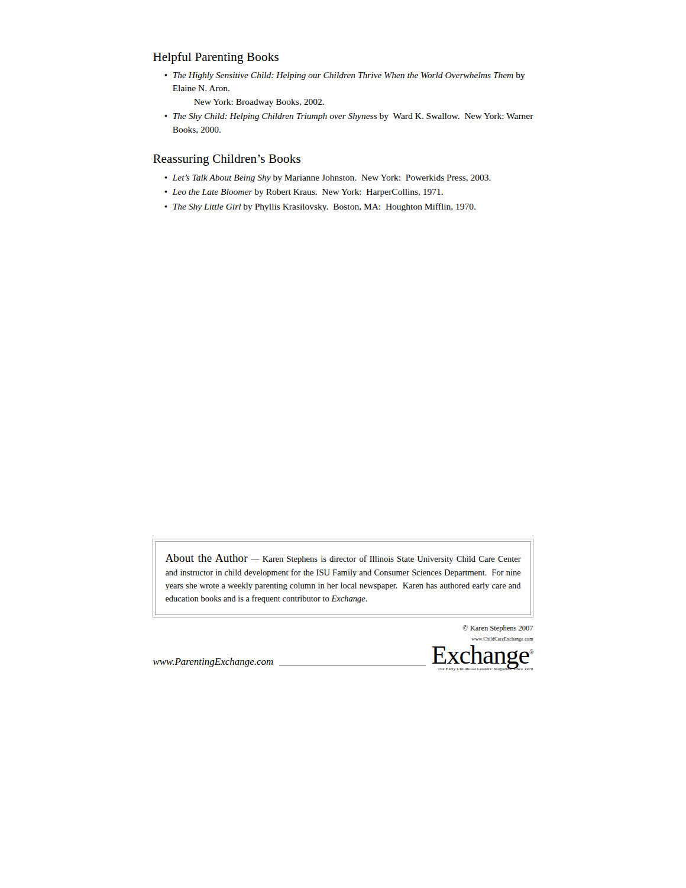Helpful Parenting Books
The Highly Sensitive Child: Helping our Children Thrive When the World Overwhelms Them by Elaine N. Aron. New York: Broadway Books, 2002.
The Shy Child: Helping Children Triumph over Shyness by Ward K. Swallow. New York: Warner Books, 2000.
Reassuring Children’s Books
Let’s Talk About Being Shy by Marianne Johnston. New York: Powerkids Press, 2003.
Leo the Late Bloomer by Robert Kraus. New York: HarperCollins, 1971.
The Shy Little Girl by Phyllis Krasilovsky. Boston, MA: Houghton Mifflin, 1970.
About the Author — Karen Stephens is director of Illinois State University Child Care Center and instructor in child development for the ISU Family and Consumer Sciences Department. For nine years she wrote a weekly parenting column in her local newspaper. Karen has authored early care and education books and is a frequent contributor to Exchange.
© Karen Stephens 2007
www.ParentingExchange.com
www.ChildCareExchange.com
Exchange®
The Early Childhood Leaders’ Magazine Since 1978